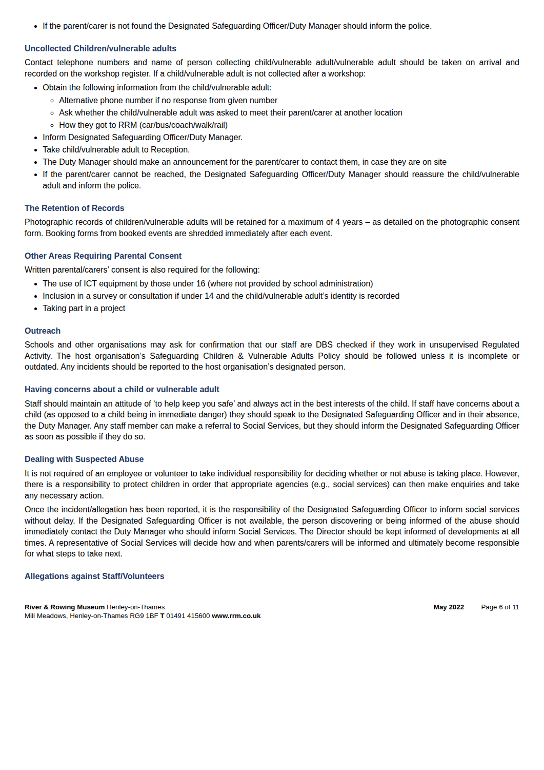If the parent/carer is not found the Designated Safeguarding Officer/Duty Manager should inform the police.
Uncollected Children/vulnerable adults
Contact telephone numbers and name of person collecting child/vulnerable adult/vulnerable adult should be taken on arrival and recorded on the workshop register. If a child/vulnerable adult is not collected after a workshop:
Obtain the following information from the child/vulnerable adult:
Alternative phone number if no response from given number
Ask whether the child/vulnerable adult was asked to meet their parent/carer at another location
How they got to RRM (car/bus/coach/walk/rail)
Inform Designated Safeguarding Officer/Duty Manager.
Take child/vulnerable adult to Reception.
The Duty Manager should make an announcement for the parent/carer to contact them, in case they are on site
If the parent/carer cannot be reached, the Designated Safeguarding Officer/Duty Manager should reassure the child/vulnerable adult and inform the police.
The Retention of Records
Photographic records of children/vulnerable adults will be retained for a maximum of 4 years – as detailed on the photographic consent form. Booking forms from booked events are shredded immediately after each event.
Other Areas Requiring Parental Consent
Written parental/carers’ consent is also required for the following:
The use of ICT equipment by those under 16 (where not provided by school administration)
Inclusion in a survey or consultation if under 14 and the child/vulnerable adult’s identity is recorded
Taking part in a project
Outreach
Schools and other organisations may ask for confirmation that our staff are DBS checked if they work in unsupervised Regulated Activity. The host organisation’s Safeguarding Children & Vulnerable Adults Policy should be followed unless it is incomplete or outdated. Any incidents should be reported to the host organisation’s designated person.
Having concerns about a child or vulnerable adult
Staff should maintain an attitude of ‘to help keep you safe’ and always act in the best interests of the child. If staff have concerns about a child (as opposed to a child being in immediate danger) they should speak to the Designated Safeguarding Officer and in their absence, the Duty Manager. Any staff member can make a referral to Social Services, but they should inform the Designated Safeguarding Officer as soon as possible if they do so.
Dealing with Suspected Abuse
It is not required of an employee or volunteer to take individual responsibility for deciding whether or not abuse is taking place. However, there is a responsibility to protect children in order that appropriate agencies (e.g., social services) can then make enquiries and take any necessary action.
Once the incident/allegation has been reported, it is the responsibility of the Designated Safeguarding Officer to inform social services without delay. If the Designated Safeguarding Officer is not available, the person discovering or being informed of the abuse should immediately contact the Duty Manager who should inform Social Services. The Director should be kept informed of developments at all times. A representative of Social Services will decide how and when parents/carers will be informed and ultimately become responsible for what steps to take next.
Allegations against Staff/Volunteers
River & Rowing Museum Henley-on-Thames
Mill Meadows, Henley-on-Thames RG9 1BF T 01491 415600 www.rrm.co.uk
May 2022
Page 6 of 11